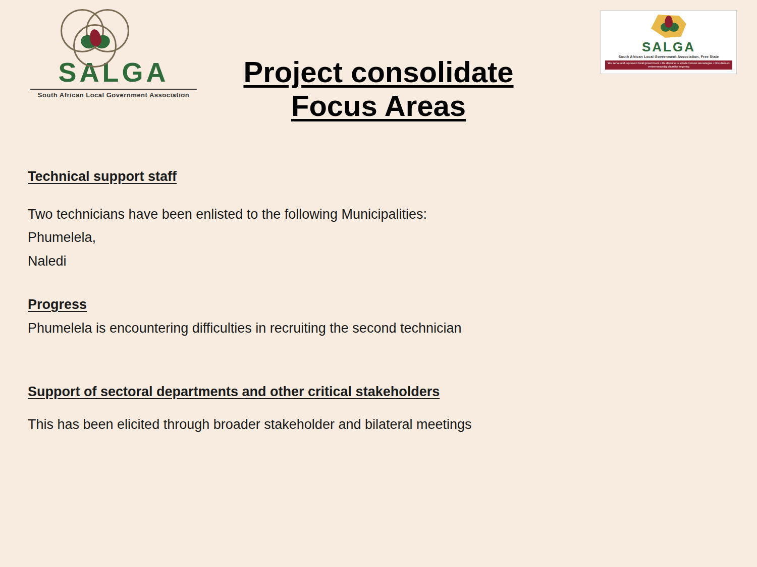SALGA
South African Local Government Association
SALGA
South African Local Government Association, Free State
We serve and represent local government • Re direla le re emela mmuso wa selegae • Ons dien en verteenwoordig plaaslike regering
Project consolidate
Focus Areas
Technical support staff
Two technicians have been enlisted to the following Municipalities:
Phumelela,
Naledi
Progress
Phumelela is encountering difficulties in recruiting the second technician
Support of sectoral departments and other critical stakeholders
This has been elicited through broader stakeholder and bilateral meetings